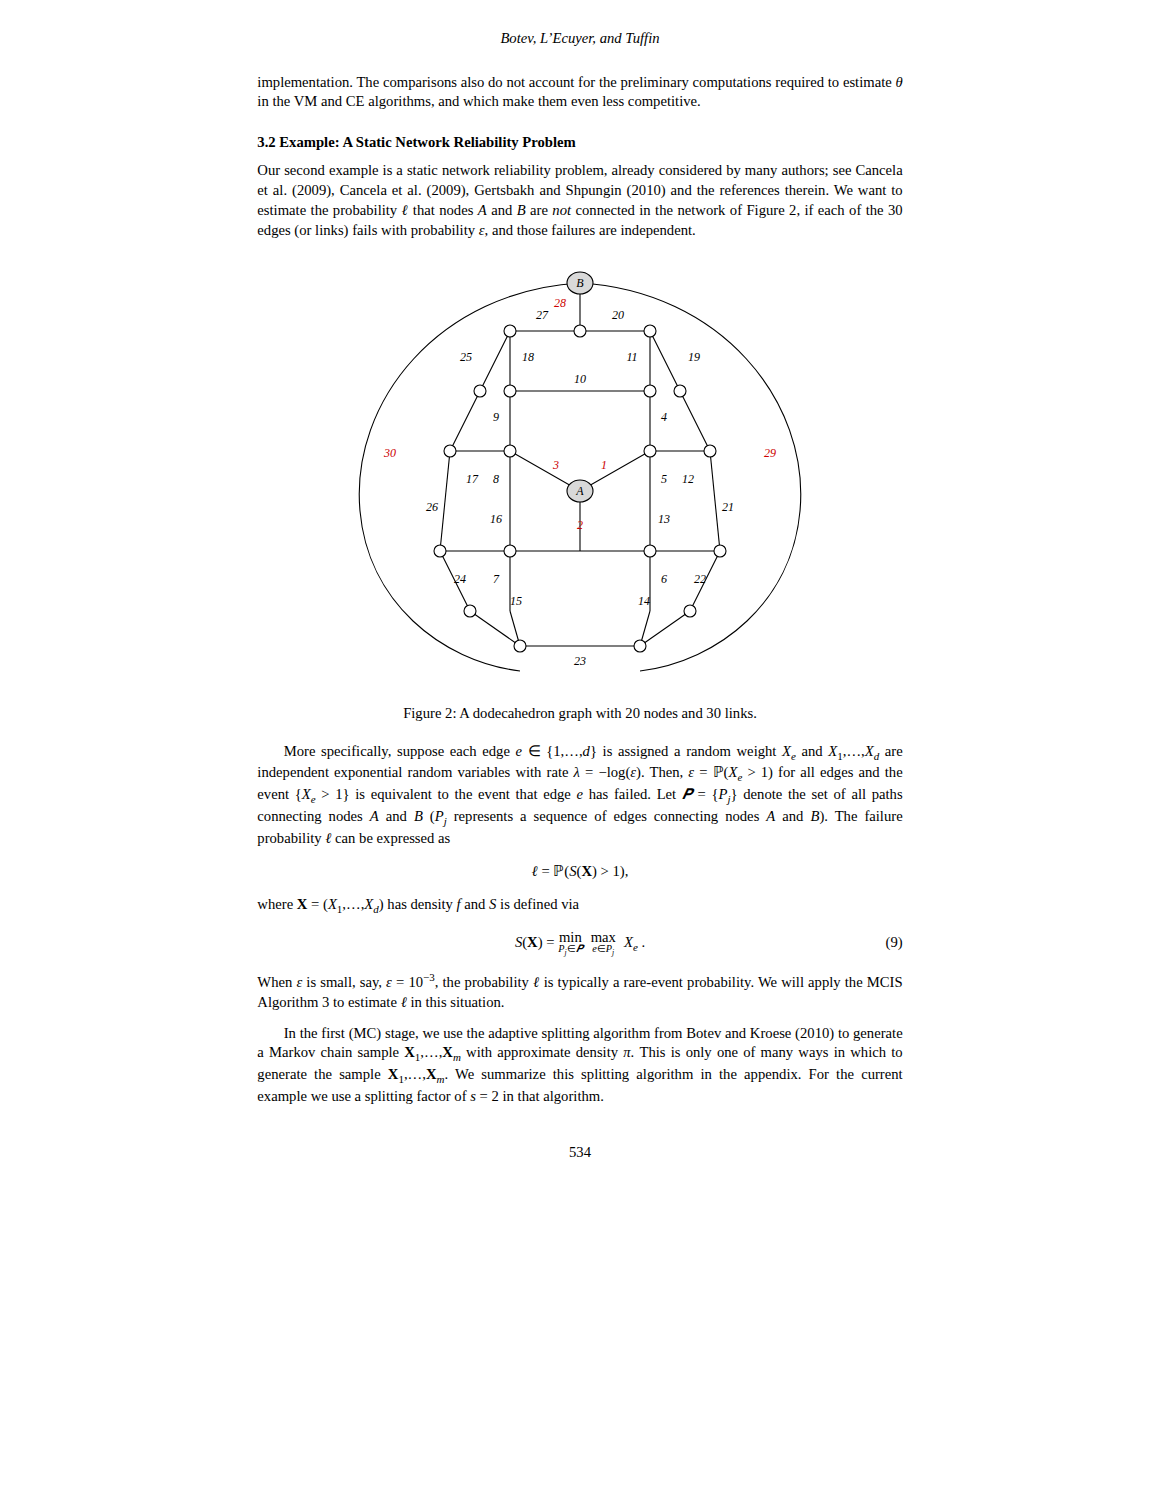Botev, L’Ecuyer, and Tuffin
implementation. The comparisons also do not account for the preliminary computations required to estimate θ in the VM and CE algorithms, and which make them even less competitive.
3.2 Example: A Static Network Reliability Problem
Our second example is a static network reliability problem, already considered by many authors; see Cancela et al. (2009), Cancela et al. (2009), Gertsbakh and Shpungin (2010) and the references therein. We want to estimate the probability ℓ that nodes A and B are not connected in the network of Figure 2, if each of the 30 edges (or links) fails with probability ε, and those failures are independent.
B A 27 20 18 11 25 19 10 9 4 8 5 17 12 26 21 16 13 7 6 15 14 24 22 23 28 30 29 3 1 2
Figure 2: A dodecahedron graph with 20 nodes and 30 links.
More specifically, suppose each edge e ∈ {1,…,d} is assigned a random weight Xe and X1,…,Xd are independent exponential random variables with rate λ = −log(ε). Then, ε = ℙ(Xe > 1) for all edges and the event {Xe > 1} is equivalent to the event that edge e has failed. Let 𝑷 = {Pj} denote the set of all paths connecting nodes A and B (Pj represents a sequence of edges connecting nodes A and B). The failure probability ℓ can be expressed as
ℓ = ℙ(S(X) > 1),
where X = (X1,…,Xd) has density f and S is defined via
S(X) = min Pj∈𝑷 max e∈Pj Xe . (9)
When ε is small, say, ε = 10−3, the probability ℓ is typically a rare-event probability. We will apply the MCIS Algorithm 3 to estimate ℓ in this situation.
In the first (MC) stage, we use the adaptive splitting algorithm from Botev and Kroese (2010) to generate a Markov chain sample X1,…,Xm with approximate density π. This is only one of many ways in which to generate the sample X1,…,Xm. We summarize this splitting algorithm in the appendix. For the current example we use a splitting factor of s = 2 in that algorithm.
534